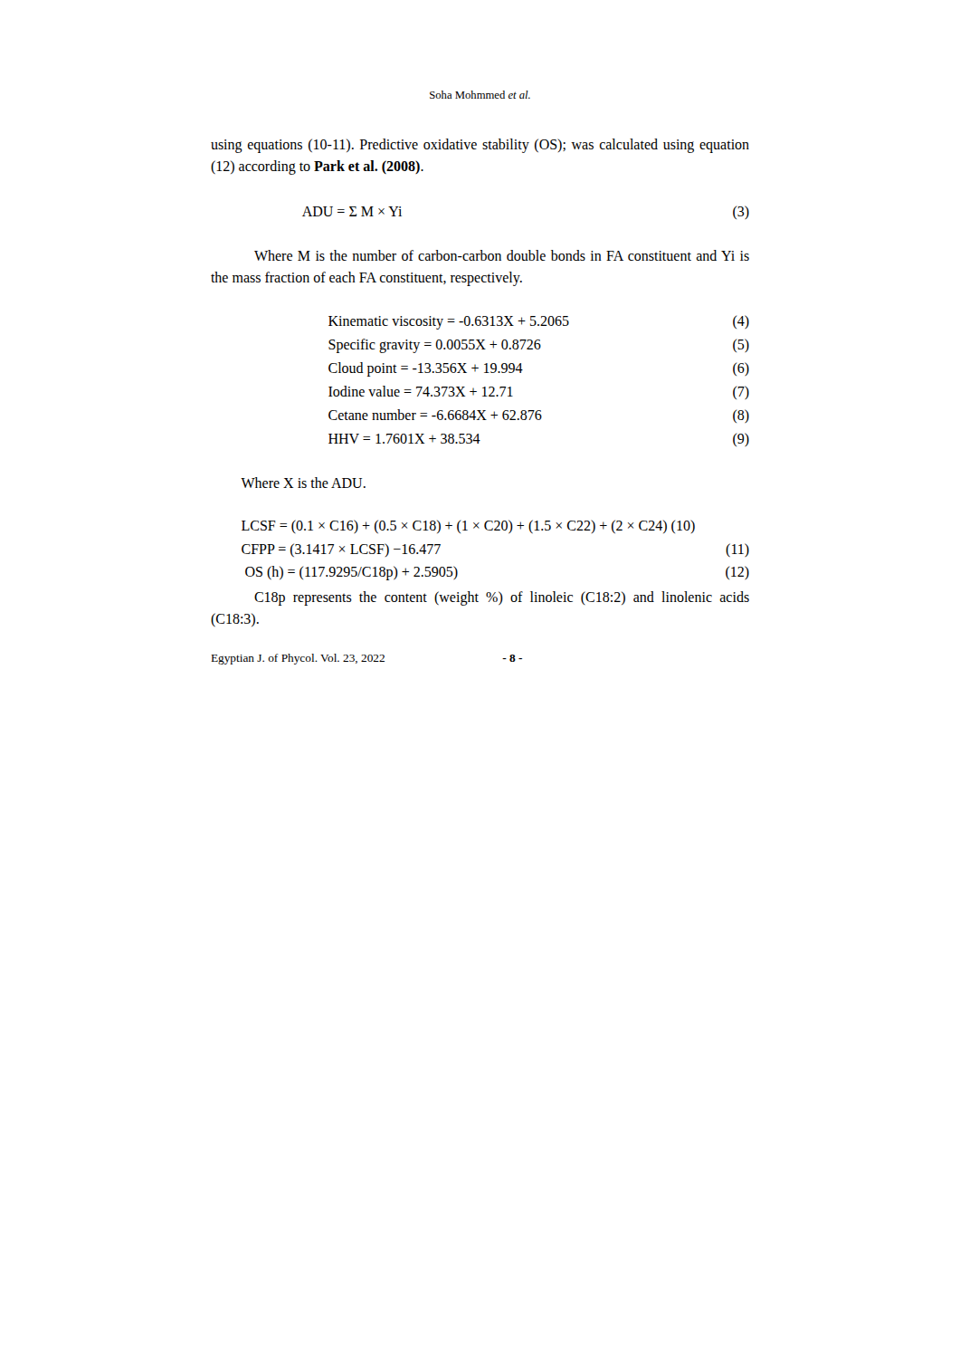Soha Mohmmed et al.
using equations (10-11). Predictive oxidative stability (OS); was calculated using equation (12) according to Park et al. (2008).
ADU = Σ M × Yi (3)
Where M is the number of carbon-carbon double bonds in FA constituent and Yi is the mass fraction of each FA constituent, respectively.
Kinematic viscosity = -0.6313X + 5.2065(4)
Specific gravity = 0.0055X + 0.8726(5)
Cloud point = -13.356X + 19.994(6)
Iodine value = 74.373X + 12.71(7)
Cetane number = -6.6684X + 62.876(8)
HHV = 1.7601X + 38.534(9)
Where X is the ADU.
LCSF = (0.1 × C16) + (0.5 × C18) + (1 × C20) + (1.5 × C22) + (2 × C24) (10)
CFPP = (3.1417 × LCSF) −16.477(11)
OS (h) = (117.9295/C18p) + 2.5905)(12)
C18p represents the content (weight %) of linoleic (C18:2) and linolenic acids (C18:3).
Egyptian J. of Phycol. Vol. 23, 2022 - 8 -